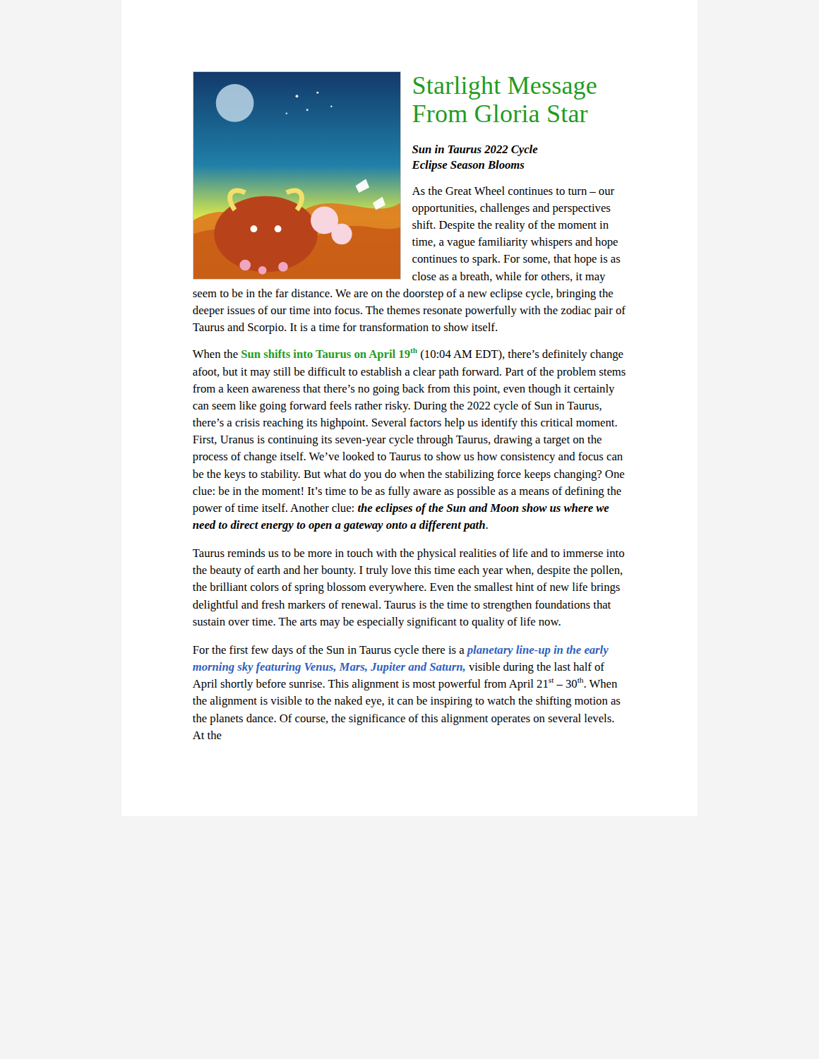Starlight Message
From Gloria Star
Sun in Taurus 2022 Cycle
Eclipse Season Blooms
As the Great Wheel continues to turn – our opportunities, challenges and perspectives shift. Despite the reality of the moment in time, a vague familiarity whispers and hope continues to spark. For some, that hope is as close as a breath, while for others, it may seem to be in the far distance. We are on the doorstep of a new eclipse cycle, bringing the deeper issues of our time into focus. The themes resonate powerfully with the zodiac pair of Taurus and Scorpio. It is a time for transformation to show itself.
When the Sun shifts into Taurus on April 19th (10:04 AM EDT), there’s definitely change afoot, but it may still be difficult to establish a clear path forward. Part of the problem stems from a keen awareness that there’s no going back from this point, even though it certainly can seem like going forward feels rather risky. During the 2022 cycle of Sun in Taurus, there’s a crisis reaching its highpoint. Several factors help us identify this critical moment. First, Uranus is continuing its seven-year cycle through Taurus, drawing a target on the process of change itself. We’ve looked to Taurus to show us how consistency and focus can be the keys to stability. But what do you do when the stabilizing force keeps changing? One clue: be in the moment! It’s time to be as fully aware as possible as a means of defining the power of time itself. Another clue: the eclipses of the Sun and Moon show us where we need to direct energy to open a gateway onto a different path.
Taurus reminds us to be more in touch with the physical realities of life and to immerse into the beauty of earth and her bounty. I truly love this time each year when, despite the pollen, the brilliant colors of spring blossom everywhere. Even the smallest hint of new life brings delightful and fresh markers of renewal. Taurus is the time to strengthen foundations that sustain over time. The arts may be especially significant to quality of life now.
For the first few days of the Sun in Taurus cycle there is a planetary line-up in the early morning sky featuring Venus, Mars, Jupiter and Saturn, visible during the last half of April shortly before sunrise. This alignment is most powerful from April 21st – 30th. When the alignment is visible to the naked eye, it can be inspiring to watch the shifting motion as the planets dance. Of course, the significance of this alignment operates on several levels. At the